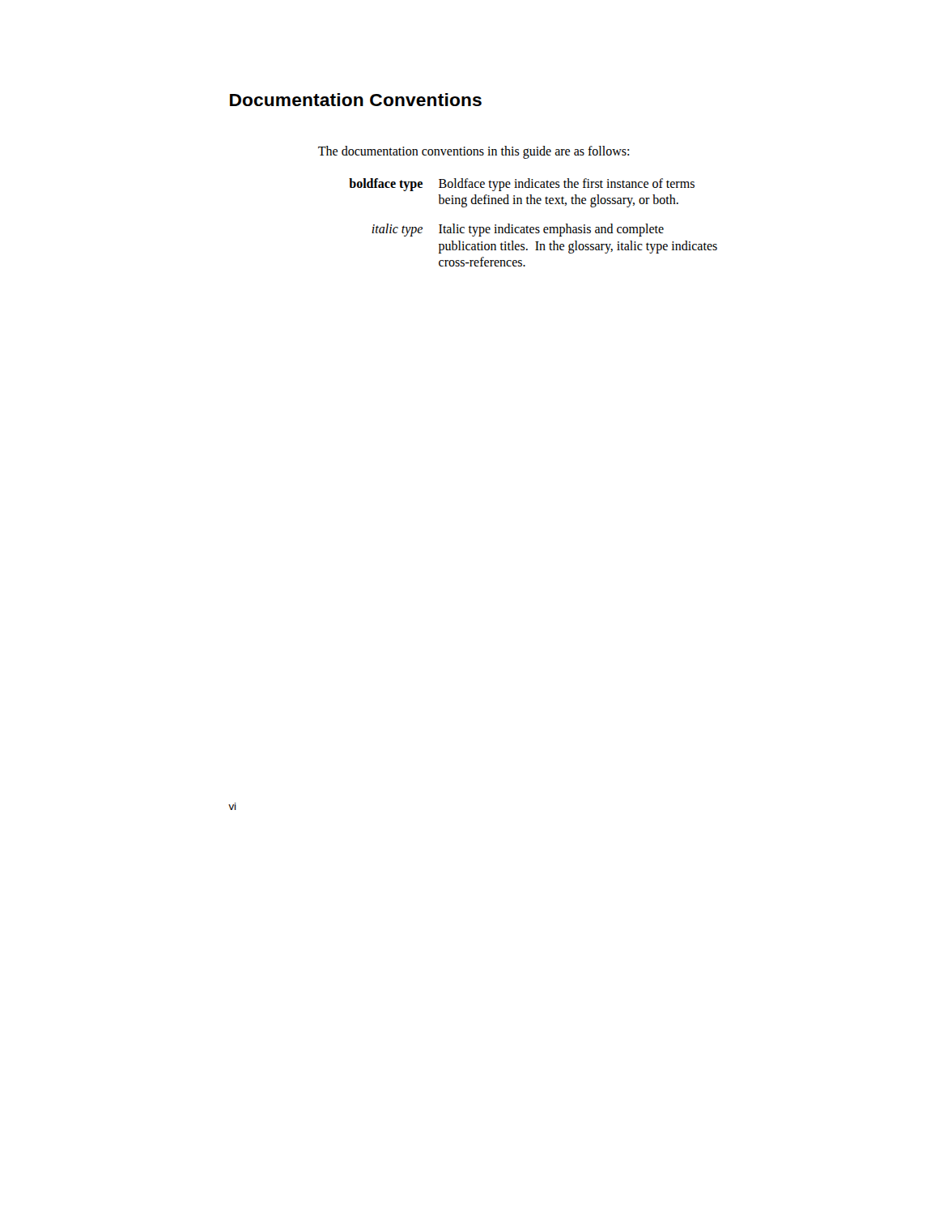Documentation Conventions
The documentation conventions in this guide are as follows:
boldface type
Boldface type indicates the first instance of terms being defined in the text, the glossary, or both.
italic type
Italic type indicates emphasis and complete publication titles. In the glossary, italic type indicates cross-references.
vi